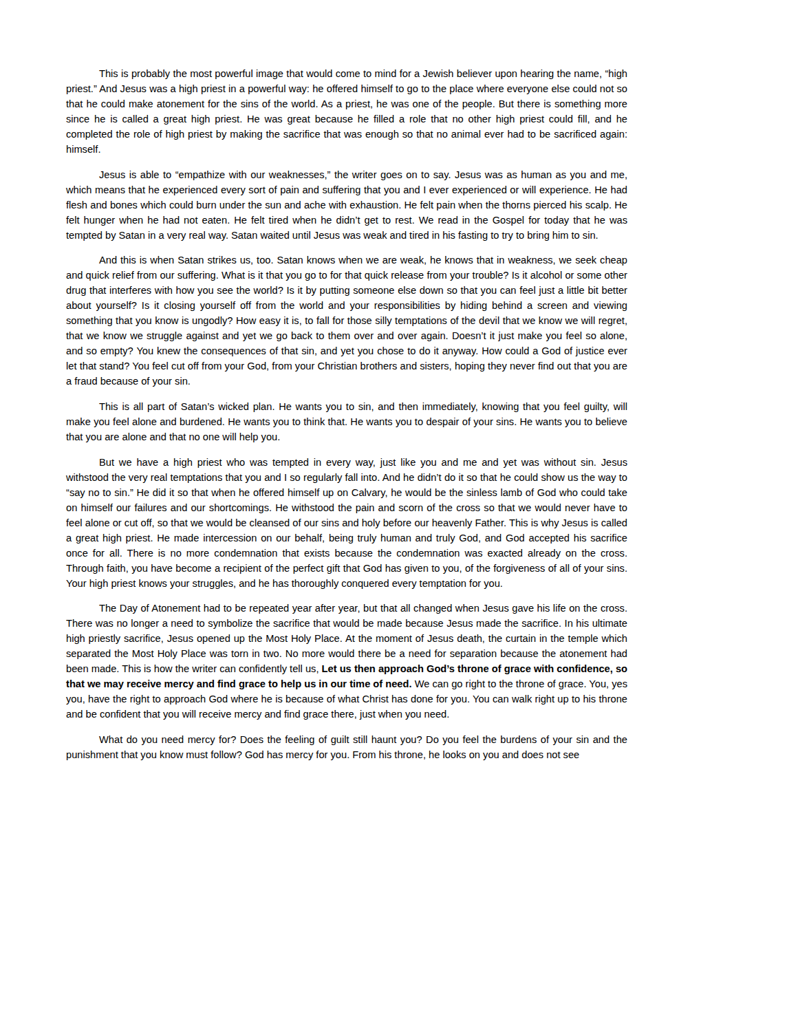This is probably the most powerful image that would come to mind for a Jewish believer upon hearing the name, “high priest.” And Jesus was a high priest in a powerful way: he offered himself to go to the place where everyone else could not so that he could make atonement for the sins of the world. As a priest, he was one of the people. But there is something more since he is called a great high priest. He was great because he filled a role that no other high priest could fill, and he completed the role of high priest by making the sacrifice that was enough so that no animal ever had to be sacrificed again: himself.
Jesus is able to “empathize with our weaknesses,” the writer goes on to say. Jesus was as human as you and me, which means that he experienced every sort of pain and suffering that you and I ever experienced or will experience. He had flesh and bones which could burn under the sun and ache with exhaustion. He felt pain when the thorns pierced his scalp. He felt hunger when he had not eaten. He felt tired when he didn’t get to rest. We read in the Gospel for today that he was tempted by Satan in a very real way. Satan waited until Jesus was weak and tired in his fasting to try to bring him to sin.
And this is when Satan strikes us, too. Satan knows when we are weak, he knows that in weakness, we seek cheap and quick relief from our suffering. What is it that you go to for that quick release from your trouble? Is it alcohol or some other drug that interferes with how you see the world? Is it by putting someone else down so that you can feel just a little bit better about yourself? Is it closing yourself off from the world and your responsibilities by hiding behind a screen and viewing something that you know is ungodly? How easy it is, to fall for those silly temptations of the devil that we know we will regret, that we know we struggle against and yet we go back to them over and over again. Doesn’t it just make you feel so alone, and so empty? You knew the consequences of that sin, and yet you chose to do it anyway. How could a God of justice ever let that stand? You feel cut off from your God, from your Christian brothers and sisters, hoping they never find out that you are a fraud because of your sin.
This is all part of Satan’s wicked plan. He wants you to sin, and then immediately, knowing that you feel guilty, will make you feel alone and burdened. He wants you to think that. He wants you to despair of your sins. He wants you to believe that you are alone and that no one will help you.
But we have a high priest who was tempted in every way, just like you and me and yet was without sin. Jesus withstood the very real temptations that you and I so regularly fall into. And he didn’t do it so that he could show us the way to “say no to sin.” He did it so that when he offered himself up on Calvary, he would be the sinless lamb of God who could take on himself our failures and our shortcomings. He withstood the pain and scorn of the cross so that we would never have to feel alone or cut off, so that we would be cleansed of our sins and holy before our heavenly Father. This is why Jesus is called a great high priest. He made intercession on our behalf, being truly human and truly God, and God accepted his sacrifice once for all. There is no more condemnation that exists because the condemnation was exacted already on the cross. Through faith, you have become a recipient of the perfect gift that God has given to you, of the forgiveness of all of your sins. Your high priest knows your struggles, and he has thoroughly conquered every temptation for you.
The Day of Atonement had to be repeated year after year, but that all changed when Jesus gave his life on the cross. There was no longer a need to symbolize the sacrifice that would be made because Jesus made the sacrifice. In his ultimate high priestly sacrifice, Jesus opened up the Most Holy Place. At the moment of Jesus death, the curtain in the temple which separated the Most Holy Place was torn in two. No more would there be a need for separation because the atonement had been made. This is how the writer can confidently tell us, Let us then approach God’s throne of grace with confidence, so that we may receive mercy and find grace to help us in our time of need. We can go right to the throne of grace. You, yes you, have the right to approach God where he is because of what Christ has done for you. You can walk right up to his throne and be confident that you will receive mercy and find grace there, just when you need.
What do you need mercy for? Does the feeling of guilt still haunt you? Do you feel the burdens of your sin and the punishment that you know must follow? God has mercy for you. From his throne, he looks on you and does not see